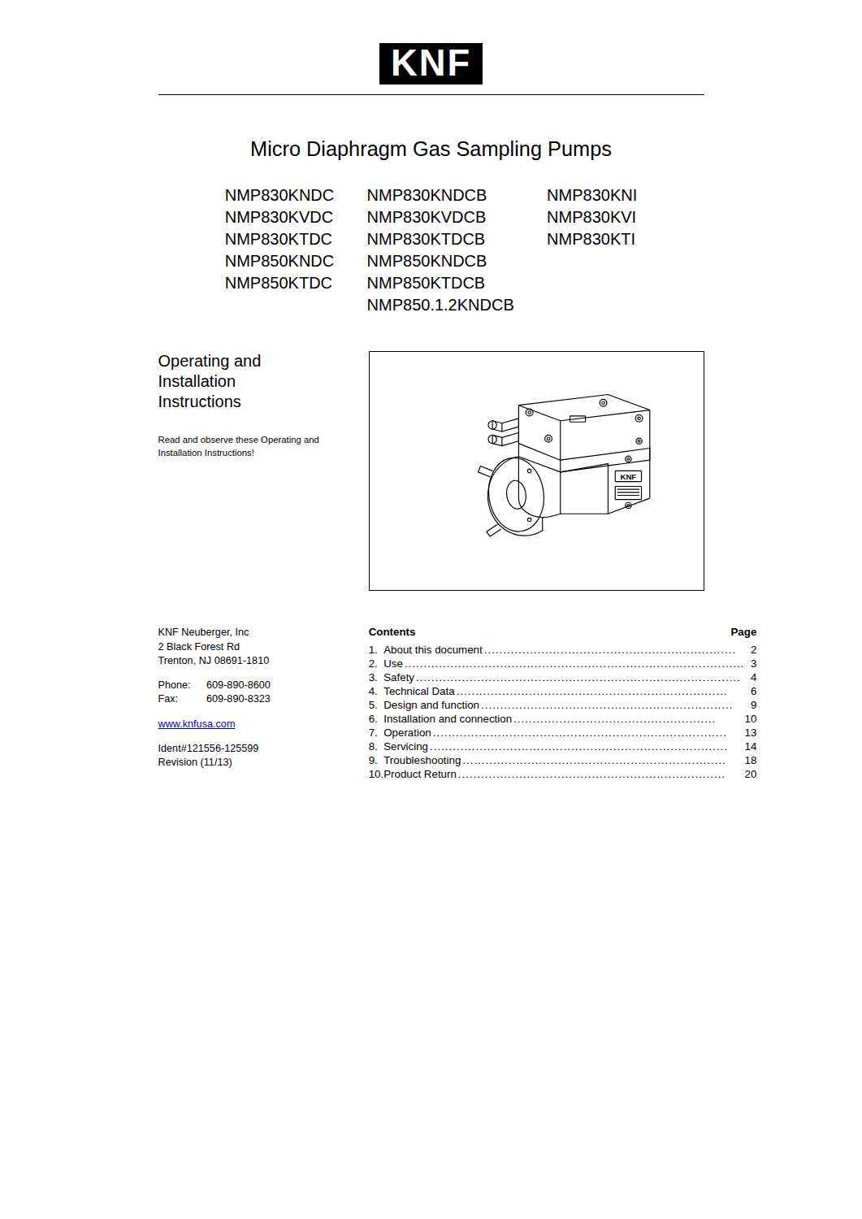KNF
Micro Diaphragm Gas Sampling Pumps
| NMP830KNDC | NMP830KNDCB | NMP830KNI |
| NMP830KVDC | NMP830KVDCB | NMP830KVI |
| NMP830KTDC | NMP830KTDCB | NMP830KTI |
| NMP850KNDC | NMP850KNDCB | |
| NMP850KTDC | NMP850KTDCB | |
| | NMP850.1.2KNDCB | |
Operating and
Installation
Instructions
Read and observe these Operating and Installation Instructions!
KNF
KNF Neuberger, Inc
2 Black Forest Rd
Trenton, NJ 08691-1810
Phone: 609-890-8600 Fax: 609-890-8323
www.knfusa.com
Ident#121556-125599
Revision (11/13)
Contents Page
| 1. | About this document .................................................................. | 2 |
| 2. | Use ......................................................................................... | 3 |
| 3. | Safety ..................................................................................... | 4 |
| 4. | Technical Data ....................................................................... | 6 |
| 5. | Design and function .................................................................. | 9 |
| 6. | Installation and connection ..................................................... | 10 |
| 7. | Operation ............................................................................. | 13 |
| 8. | Servicing .............................................................................. | 14 |
| 9. | Troubleshooting ..................................................................... | 18 |
| 10. | Product Return ...................................................................... | 20 |